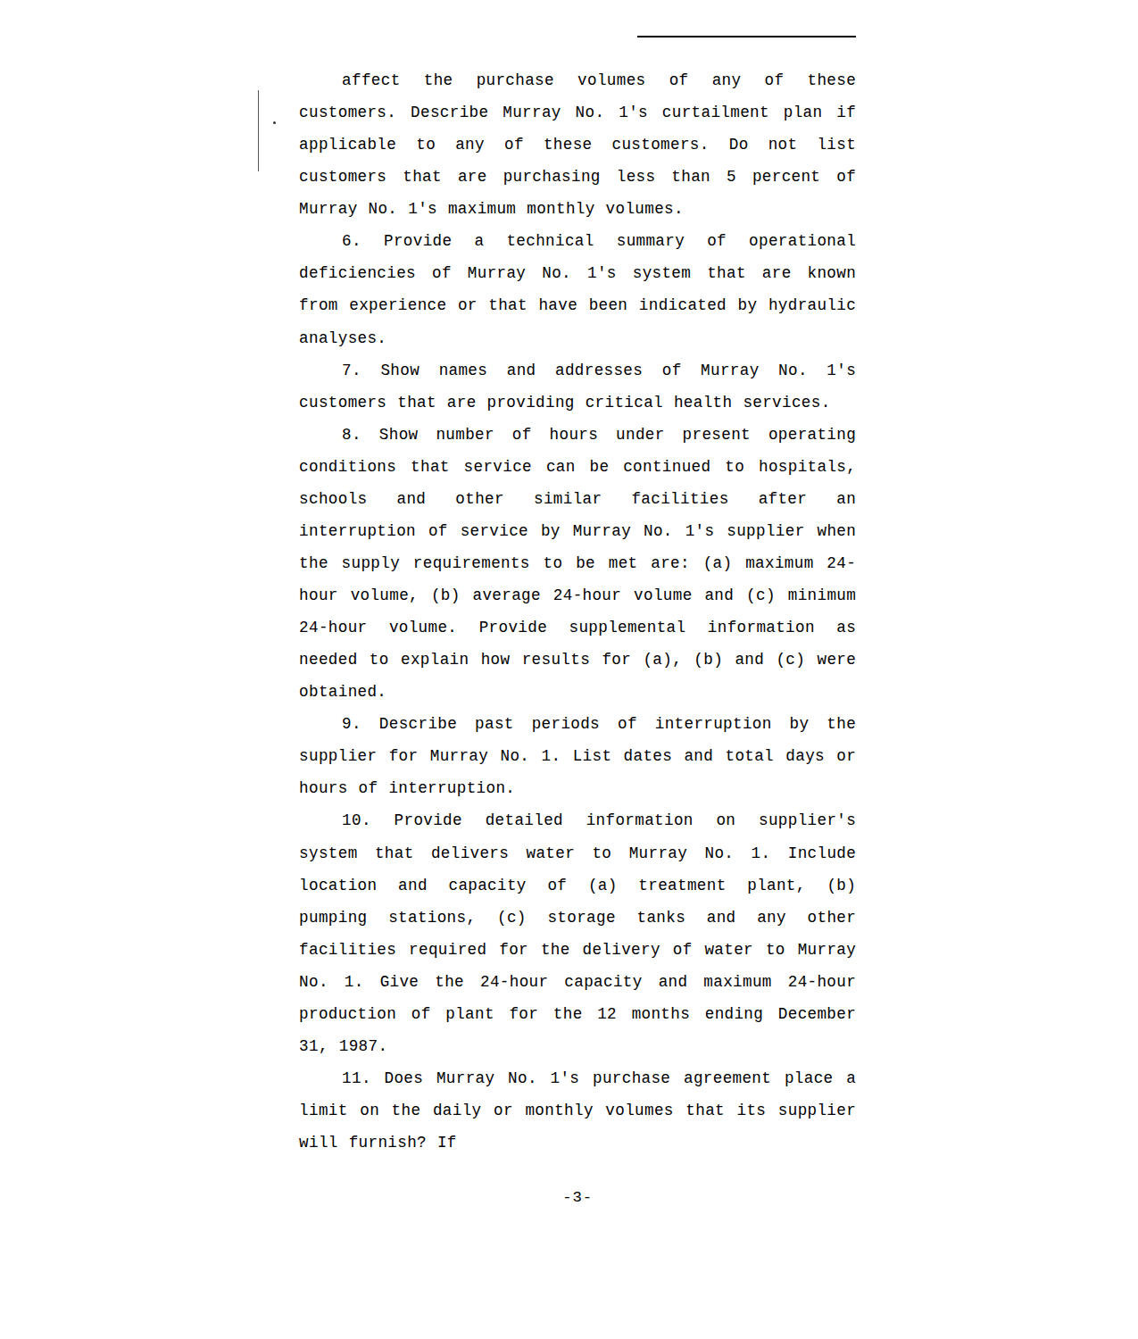affect the purchase volumes of any of these customers. Describe Murray No. 1's curtailment plan if applicable to any of these customers. Do not list customers that are purchasing less than 5 percent of Murray No. 1's maximum monthly volumes.
6. Provide a technical summary of operational deficiencies of Murray No. 1's system that are known from experience or that have been indicated by hydraulic analyses.
7. Show names and addresses of Murray No. 1's customers that are providing critical health services.
8. Show number of hours under present operating conditions that service can be continued to hospitals, schools and other similar facilities after an interruption of service by Murray No. 1's supplier when the supply requirements to be met are: (a) maximum 24-hour volume, (b) average 24-hour volume and (c) minimum 24-hour volume. Provide supplemental information as needed to explain how results for (a), (b) and (c) were obtained.
9. Describe past periods of interruption by the supplier for Murray No. 1. List dates and total days or hours of interruption.
10. Provide detailed information on supplier's system that delivers water to Murray No. 1. Include location and capacity of (a) treatment plant, (b) pumping stations, (c) storage tanks and any other facilities required for the delivery of water to Murray No. 1. Give the 24-hour capacity and maximum 24-hour production of plant for the 12 months ending December 31, 1987.
11. Does Murray No. 1's purchase agreement place a limit on the daily or monthly volumes that its supplier will furnish? If
-3-